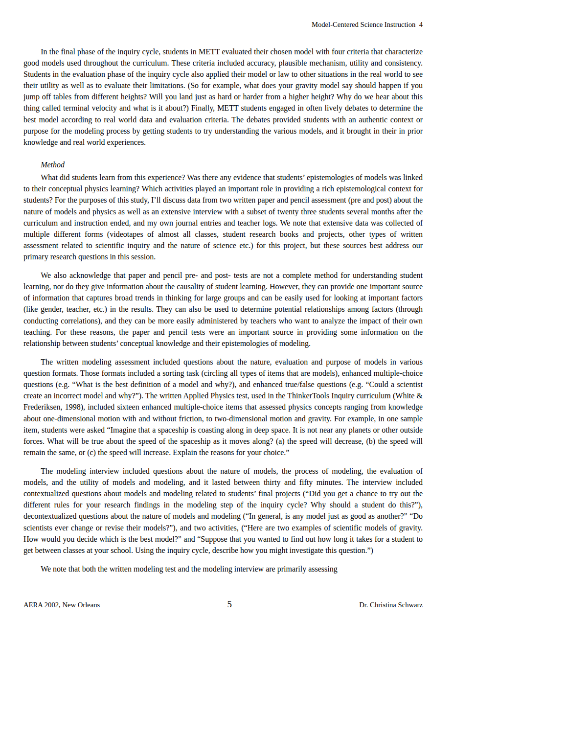Model-Centered Science Instruction 4
In the final phase of the inquiry cycle, students in METT evaluated their chosen model with four criteria that characterize good models used throughout the curriculum. These criteria included accuracy, plausible mechanism, utility and consistency. Students in the evaluation phase of the inquiry cycle also applied their model or law to other situations in the real world to see their utility as well as to evaluate their limitations. (So for example, what does your gravity model say should happen if you jump off tables from different heights? Will you land just as hard or harder from a higher height? Why do we hear about this thing called terminal velocity and what is it about?) Finally, METT students engaged in often lively debates to determine the best model according to real world data and evaluation criteria. The debates provided students with an authentic context or purpose for the modeling process by getting students to try understanding the various models, and it brought in their in prior knowledge and real world experiences.
Method
What did students learn from this experience? Was there any evidence that students’ epistemologies of models was linked to their conceptual physics learning? Which activities played an important role in providing a rich epistemological context for students? For the purposes of this study, I’ll discuss data from two written paper and pencil assessment (pre and post) about the nature of models and physics as well as an extensive interview with a subset of twenty three students several months after the curriculum and instruction ended, and my own journal entries and teacher logs. We note that extensive data was collected of multiple different forms (videotapes of almost all classes, student research books and projects, other types of written assessment related to scientific inquiry and the nature of science etc.) for this project, but these sources best address our primary research questions in this session.
We also acknowledge that paper and pencil pre- and post- tests are not a complete method for understanding student learning, nor do they give information about the causality of student learning. However, they can provide one important source of information that captures broad trends in thinking for large groups and can be easily used for looking at important factors (like gender, teacher, etc.) in the results. They can also be used to determine potential relationships among factors (through conducting correlations), and they can be more easily administered by teachers who want to analyze the impact of their own teaching. For these reasons, the paper and pencil tests were an important source in providing some information on the relationship between students’ conceptual knowledge and their epistemologies of modeling.
The written modeling assessment included questions about the nature, evaluation and purpose of models in various question formats. Those formats included a sorting task (circling all types of items that are models), enhanced multiple-choice questions (e.g. “What is the best definition of a model and why?), and enhanced true/false questions (e.g. “Could a scientist create an incorrect model and why?”). The written Applied Physics test, used in the ThinkerTools Inquiry curriculum (White & Frederiksen, 1998), included sixteen enhanced multiple-choice items that assessed physics concepts ranging from knowledge about one-dimensional motion with and without friction, to two-dimensional motion and gravity. For example, in one sample item, students were asked “Imagine that a spaceship is coasting along in deep space. It is not near any planets or other outside forces. What will be true about the speed of the spaceship as it moves along? (a) the speed will decrease, (b) the speed will remain the same, or (c) the speed will increase. Explain the reasons for your choice.”
The modeling interview included questions about the nature of models, the process of modeling, the evaluation of models, and the utility of models and modeling, and it lasted between thirty and fifty minutes. The interview included contextualized questions about models and modeling related to students’ final projects (“Did you get a chance to try out the different rules for your research findings in the modeling step of the inquiry cycle? Why should a student do this?”), decontextualized questions about the nature of models and modeling (“In general, is any model just as good as another?” “Do scientists ever change or revise their models?”), and two activities, (“Here are two examples of scientific models of gravity. How would you decide which is the best model?” and “Suppose that you wanted to find out how long it takes for a student to get between classes at your school. Using the inquiry cycle, describe how you might investigate this question.”)
We note that both the written modeling test and the modeling interview are primarily assessing
AERA 2002, New Orleans
5
Dr. Christina Schwarz